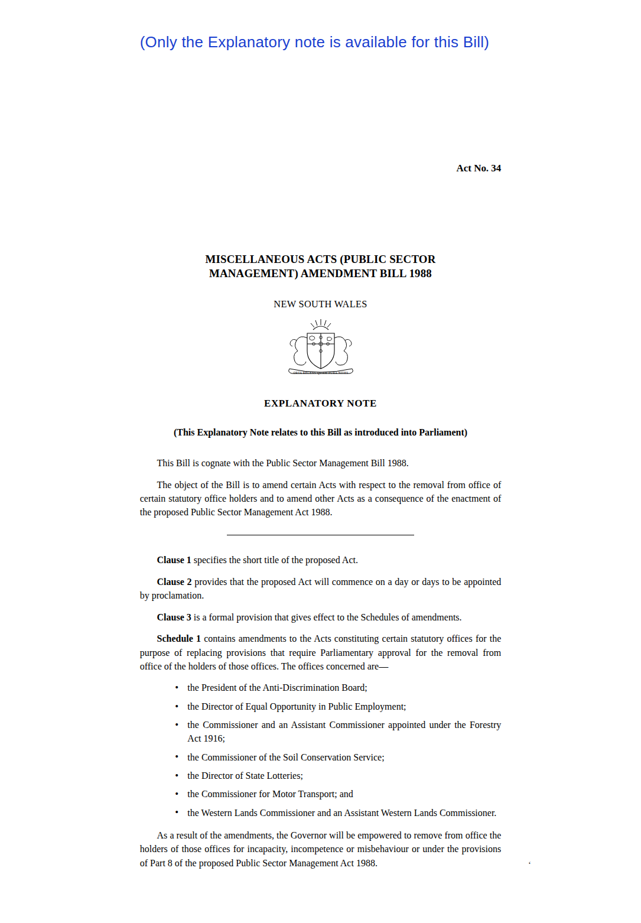(Only the Explanatory note is available for this Bill)
Act No. 34
Miscellaneous Acts (Public Sector
Management) Amendment Bill 1988
NEW SOUTH WALES
ORTA RECENS QUAM PURA NITES
EXPLANATORY NOTE
(This Explanatory Note relates to this Bill as introduced into Parliament)
This Bill is cognate with the Public Sector Management Bill 1988.
The object of the Bill is to amend certain Acts with respect to the removal from office of certain statutory office holders and to amend other Acts as a consequence of the enactment of the proposed Public Sector Management Act 1988.
Clause 1 specifies the short title of the proposed Act.
Clause 2 provides that the proposed Act will commence on a day or days to be appointed by proclamation.
Clause 3 is a formal provision that gives effect to the Schedules of amendments.
Schedule 1 contains amendments to the Acts constituting certain statutory offices for the purpose of replacing provisions that require Parliamentary approval for the removal from office of the holders of those offices. The offices concerned are—
the President of the Anti-Discrimination Board;
the Director of Equal Opportunity in Public Employment;
the Commissioner and an Assistant Commissioner appointed under the Forestry Act 1916;
the Commissioner of the Soil Conservation Service;
the Director of State Lotteries;
the Commissioner for Motor Transport; and
the Western Lands Commissioner and an Assistant Western Lands Commissioner.
As a result of the amendments, the Governor will be empowered to remove from office the holders of those offices for incapacity, incompetence or misbehaviour or under the provisions of Part 8 of the proposed Public Sector Management Act 1988.
‘